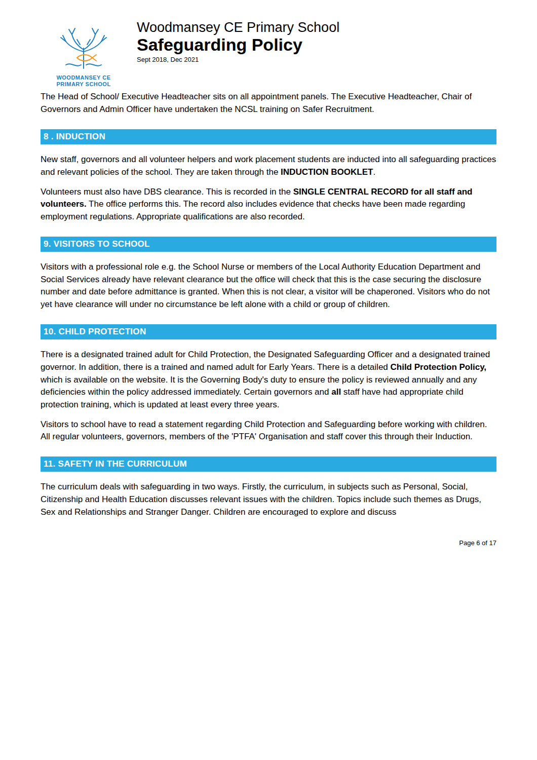WOODMANSEY CE
PRIMARY SCHOOL
Woodmansey CE Primary School
Safeguarding Policy
Sept 2018, Dec 2021
The Head of School/ Executive Headteacher sits on all appointment panels. The Executive Headteacher, Chair of Governors and Admin Officer have undertaken the NCSL training on Safer Recruitment.
8 . INDUCTION
New staff, governors and all volunteer helpers and work placement students are inducted into all safeguarding practices and relevant policies of the school. They are taken through the INDUCTION BOOKLET.
Volunteers must also have DBS clearance. This is recorded in the SINGLE CENTRAL RECORD for all staff and volunteers. The office performs this. The record also includes evidence that checks have been made regarding employment regulations. Appropriate qualifications are also recorded.
9. VISITORS TO SCHOOL
Visitors with a professional role e.g. the School Nurse or members of the Local Authority Education Department and Social Services already have relevant clearance but the office will check that this is the case securing the disclosure number and date before admittance is granted. When this is not clear, a visitor will be chaperoned. Visitors who do not yet have clearance will under no circumstance be left alone with a child or group of children.
10. CHILD PROTECTION
There is a designated trained adult for Child Protection, the Designated Safeguarding Officer and a designated trained governor. In addition, there is a trained and named adult for Early Years. There is a detailed Child Protection Policy, which is available on the website. It is the Governing Body's duty to ensure the policy is reviewed annually and any deficiencies within the policy addressed immediately. Certain governors and all staff have had appropriate child protection training, which is updated at least every three years.
Visitors to school have to read a statement regarding Child Protection and Safeguarding before working with children. All regular volunteers, governors, members of the 'PTFA' Organisation and staff cover this through their Induction.
11. SAFETY IN THE CURRICULUM
The curriculum deals with safeguarding in two ways. Firstly, the curriculum, in subjects such as Personal, Social, Citizenship and Health Education discusses relevant issues with the children. Topics include such themes as Drugs, Sex and Relationships and Stranger Danger. Children are encouraged to explore and discuss
Page 6 of 17